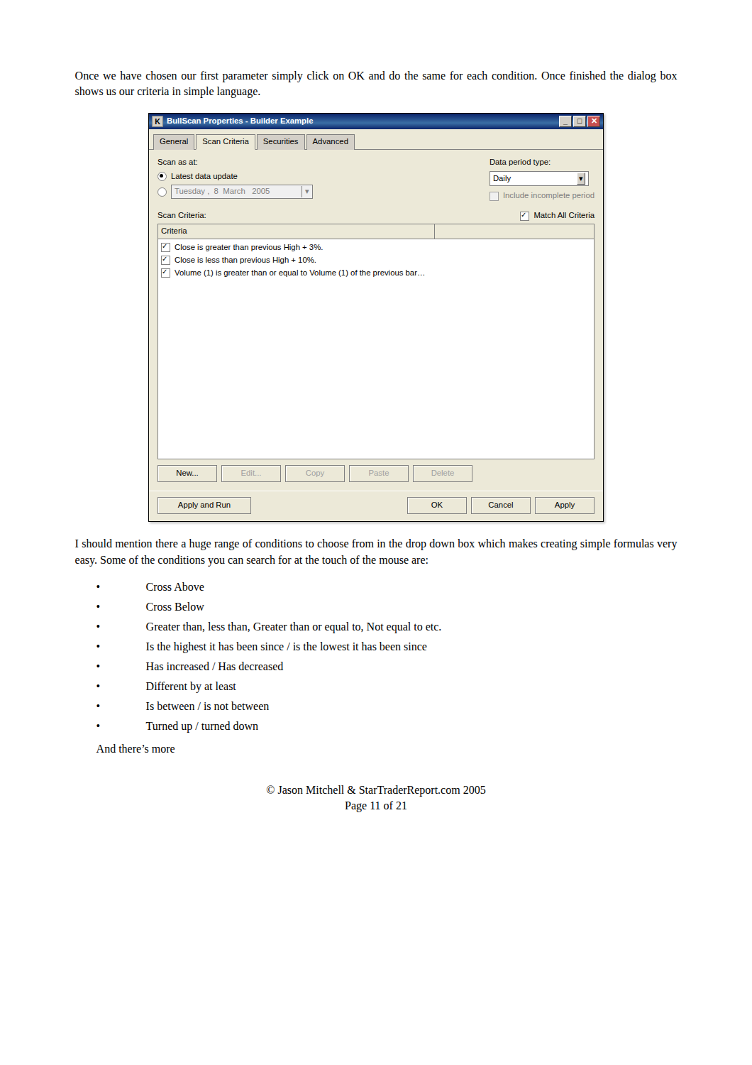Once we have chosen our first parameter simply click on OK and do the same for each condition. Once finished the dialog box shows us our criteria in simple language.
K BullScan Properties - Builder Example
_ □ ✕
General
Scan Criteria
Securities
Advanced
Scan as at:
Latest data update
Tuesday , 8 March 2005▾
Data period type:
Daily▾
Include incomplete period
Scan Criteria:
Match All Criteria
Criteria
Close is greater than previous High + 3%.
Close is less than previous High + 10%.
Volume (1) is greater than or equal to Volume (1) of the previous bar…
New...
Edit...
Copy
Paste
Delete
Apply and Run
OK
Cancel
Apply
I should mention there a huge range of conditions to choose from in the drop down box which makes creating simple formulas very easy. Some of the conditions you can search for at the touch of the mouse are:
Cross Above
Cross Below
Greater than, less than, Greater than or equal to, Not equal to etc.
Is the highest it has been since / is the lowest it has been since
Has increased / Has decreased
Different by at least
Is between / is not between
Turned up / turned down
And there’s more
© Jason Mitchell & StarTraderReport.com 2005
Page 11 of 21